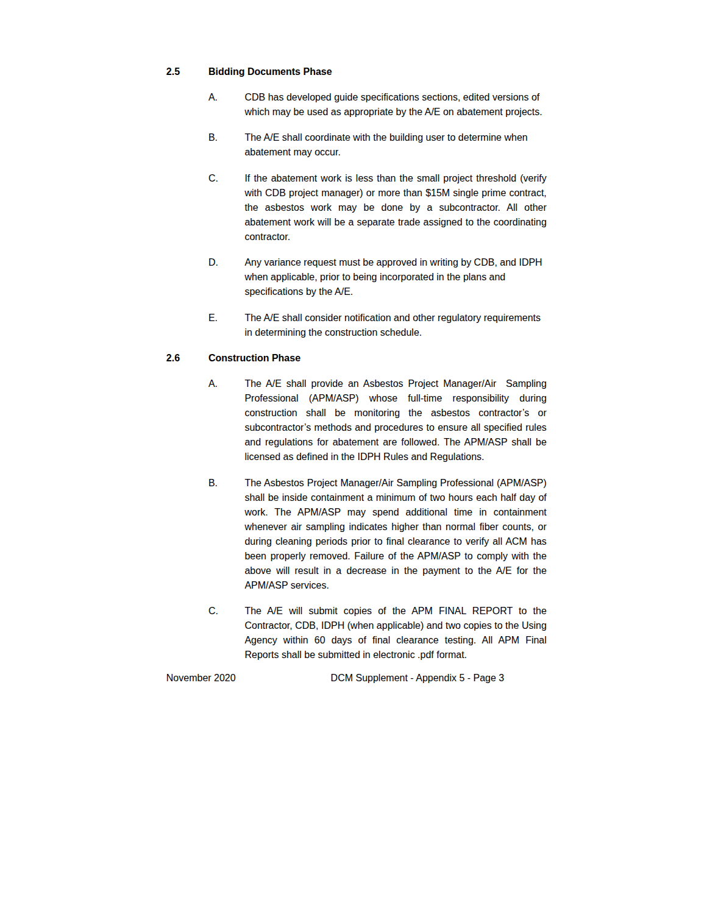2.5 Bidding Documents Phase
A. CDB has developed guide specifications sections, edited versions of which may be used as appropriate by the A/E on abatement projects.
B. The A/E shall coordinate with the building user to determine when abatement may occur.
C. If the abatement work is less than the small project threshold (verify with CDB project manager) or more than $15M single prime contract, the asbestos work may be done by a subcontractor. All other abatement work will be a separate trade assigned to the coordinating contractor.
D. Any variance request must be approved in writing by CDB, and IDPH when applicable, prior to being incorporated in the plans and specifications by the A/E.
E. The A/E shall consider notification and other regulatory requirements in determining the construction schedule.
2.6 Construction Phase
A. The A/E shall provide an Asbestos Project Manager/Air Sampling Professional (APM/ASP) whose full-time responsibility during construction shall be monitoring the asbestos contractor’s or subcontractor’s methods and procedures to ensure all specified rules and regulations for abatement are followed. The APM/ASP shall be licensed as defined in the IDPH Rules and Regulations.
B. The Asbestos Project Manager/Air Sampling Professional (APM/ASP) shall be inside containment a minimum of two hours each half day of work. The APM/ASP may spend additional time in containment whenever air sampling indicates higher than normal fiber counts, or during cleaning periods prior to final clearance to verify all ACM has been properly removed. Failure of the APM/ASP to comply with the above will result in a decrease in the payment to the A/E for the APM/ASP services.
C. The A/E will submit copies of the APM FINAL REPORT to the Contractor, CDB, IDPH (when applicable) and two copies to the Using Agency within 60 days of final clearance testing. All APM Final Reports shall be submitted in electronic .pdf format.
November 2020 DCM Supplement - Appendix 5 - Page 3